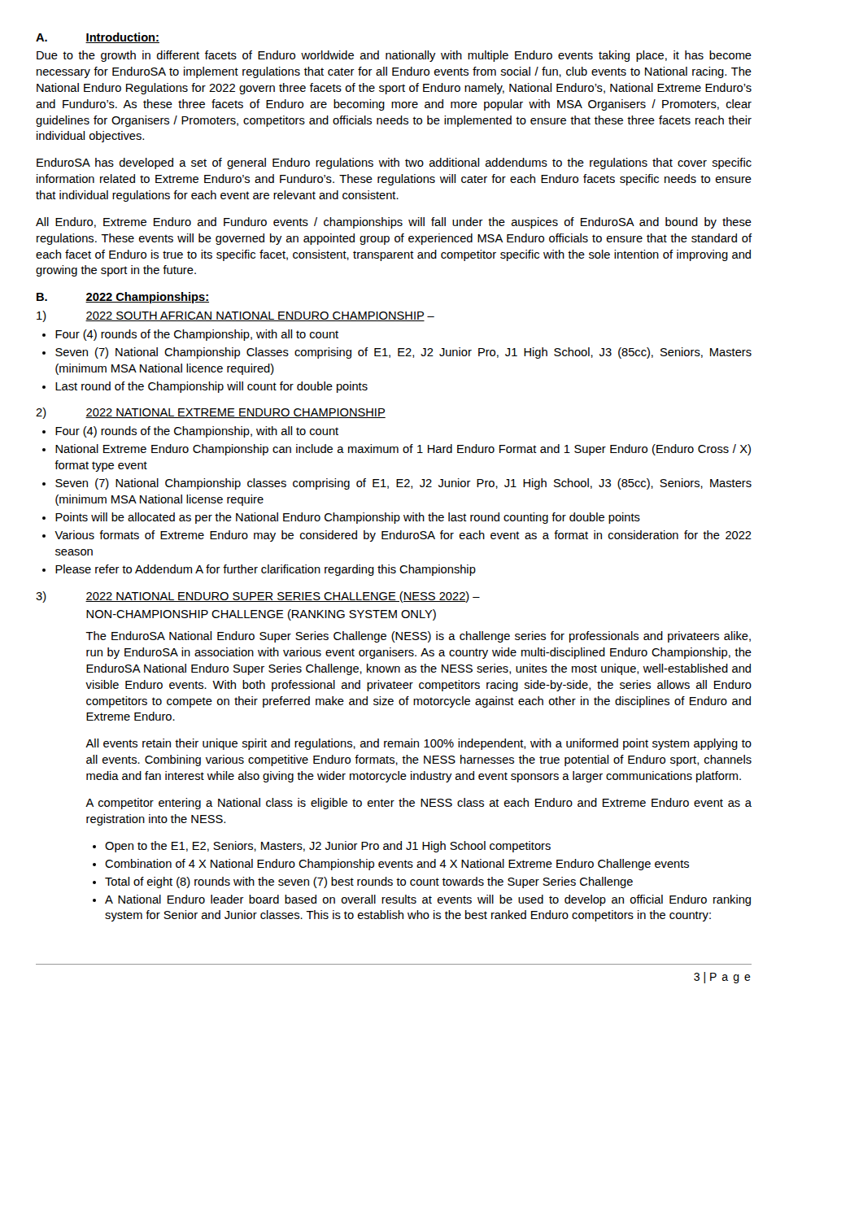A. Introduction:
Due to the growth in different facets of Enduro worldwide and nationally with multiple Enduro events taking place, it has become necessary for EnduroSA to implement regulations that cater for all Enduro events from social / fun, club events to National racing. The National Enduro Regulations for 2022 govern three facets of the sport of Enduro namely, National Enduro’s, National Extreme Enduro’s and Funduro’s. As these three facets of Enduro are becoming more and more popular with MSA Organisers / Promoters, clear guidelines for Organisers / Promoters, competitors and officials needs to be implemented to ensure that these three facets reach their individual objectives.
EnduroSA has developed a set of general Enduro regulations with two additional addendums to the regulations that cover specific information related to Extreme Enduro’s and Funduro’s. These regulations will cater for each Enduro facets specific needs to ensure that individual regulations for each event are relevant and consistent.
All Enduro, Extreme Enduro and Funduro events / championships will fall under the auspices of EnduroSA and bound by these regulations. These events will be governed by an appointed group of experienced MSA Enduro officials to ensure that the standard of each facet of Enduro is true to its specific facet, consistent, transparent and competitor specific with the sole intention of improving and growing the sport in the future.
B. 2022 Championships:
1)
2022 SOUTH AFRICAN NATIONAL ENDURO CHAMPIONSHIP –
Four (4) rounds of the Championship, with all to count
Seven (7) National Championship Classes comprising of E1, E2, J2 Junior Pro, J1 High School, J3 (85cc), Seniors, Masters (minimum MSA National licence required)
Last round of the Championship will count for double points
2)
2022 NATIONAL EXTREME ENDURO CHAMPIONSHIP
Four (4) rounds of the Championship, with all to count
National Extreme Enduro Championship can include a maximum of 1 Hard Enduro Format and 1 Super Enduro (Enduro Cross / X) format type event
Seven (7) National Championship classes comprising of E1, E2, J2 Junior Pro, J1 High School, J3 (85cc), Seniors, Masters (minimum MSA National license require
Points will be allocated as per the National Enduro Championship with the last round counting for double points
Various formats of Extreme Enduro may be considered by EnduroSA for each event as a format in consideration for the 2022 season
Please refer to Addendum A for further clarification regarding this Championship
3)
2022 NATIONAL ENDURO SUPER SERIES CHALLENGE (NESS 2022) –
NON-CHAMPIONSHIP CHALLENGE (RANKING SYSTEM ONLY)
The EnduroSA National Enduro Super Series Challenge (NESS) is a challenge series for professionals and privateers alike, run by EnduroSA in association with various event organisers. As a country wide multi-disciplined Enduro Championship, the EnduroSA National Enduro Super Series Challenge, known as the NESS series, unites the most unique, well-established and visible Enduro events. With both professional and privateer competitors racing side-by-side, the series allows all Enduro competitors to compete on their preferred make and size of motorcycle against each other in the disciplines of Enduro and Extreme Enduro.
All events retain their unique spirit and regulations, and remain 100% independent, with a uniformed point system applying to all events. Combining various competitive Enduro formats, the NESS harnesses the true potential of Enduro sport, channels media and fan interest while also giving the wider motorcycle industry and event sponsors a larger communications platform.
A competitor entering a National class is eligible to enter the NESS class at each Enduro and Extreme Enduro event as a registration into the NESS.
Open to the E1, E2, Seniors, Masters, J2 Junior Pro and J1 High School competitors
Combination of 4 X National Enduro Championship events and 4 X National Extreme Enduro Challenge events
Total of eight (8) rounds with the seven (7) best rounds to count towards the Super Series Challenge
A National Enduro leader board based on overall results at events will be used to develop an official Enduro ranking system for Senior and Junior classes. This is to establish who is the best ranked Enduro competitors in the country:
3 | P a g e